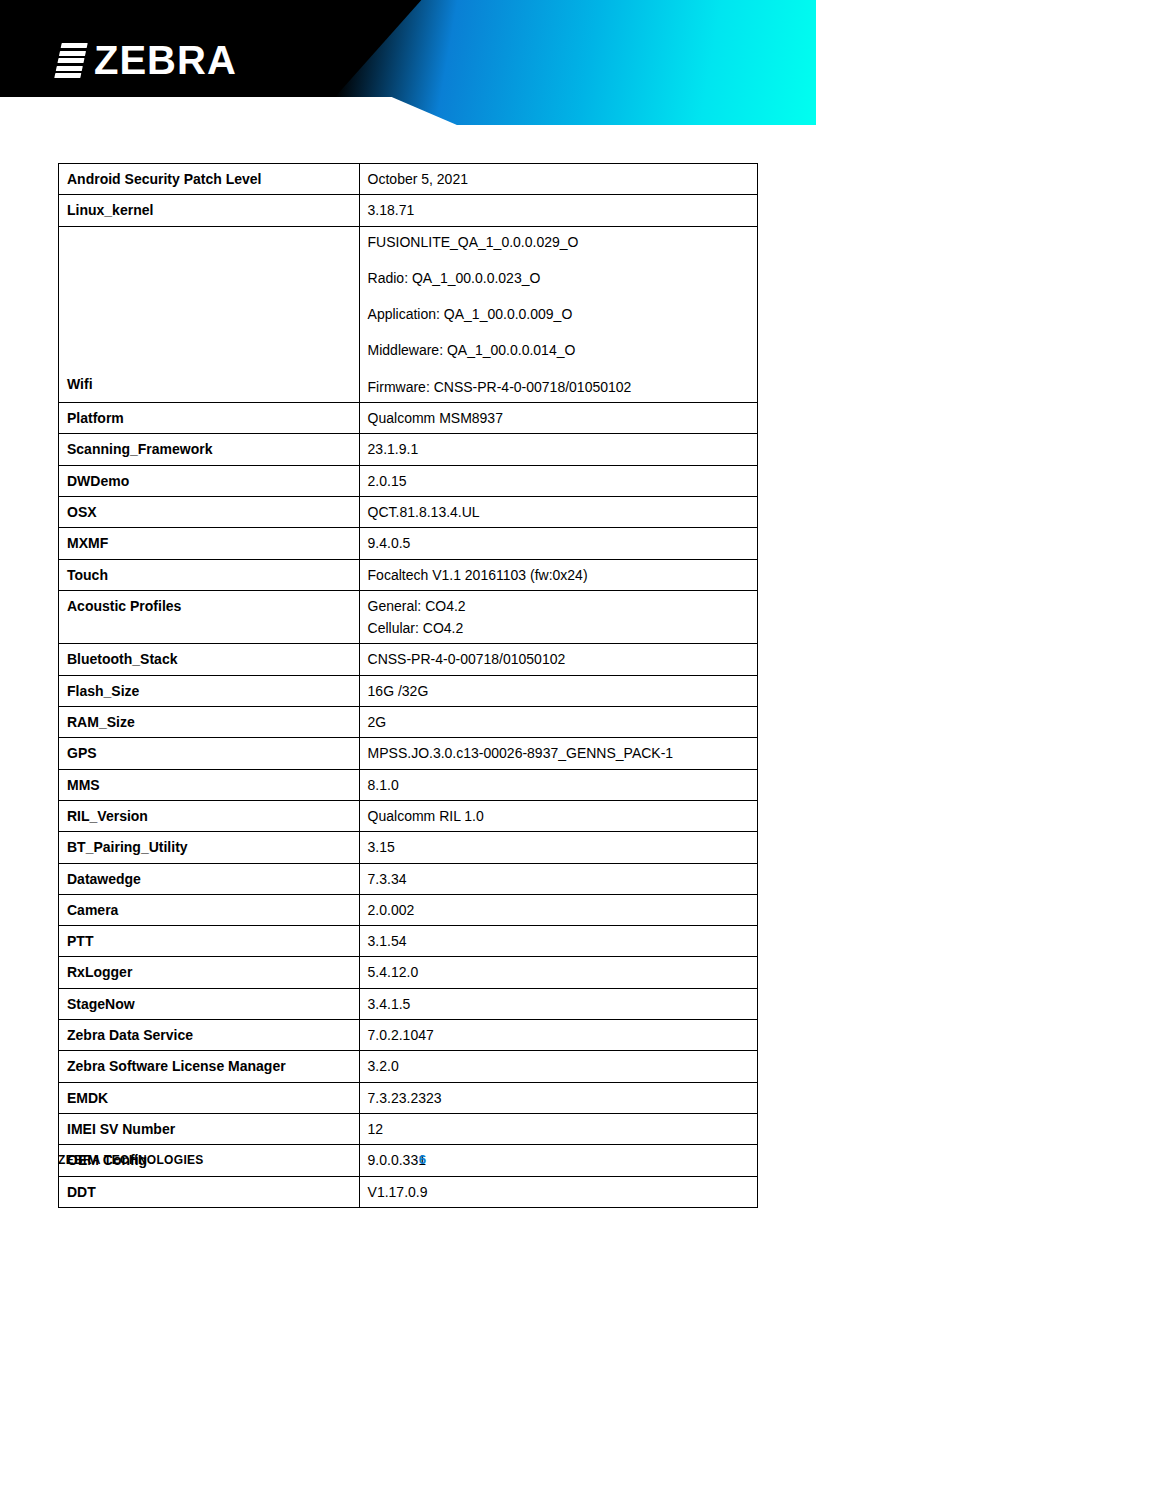ZEBRA
| Android Security Patch Level | October 5, 2021 |
| Linux_kernel | 3.18.71 |
| Wifi | FUSIONLITE_QA_1_0.0.0.029_O Radio: QA_1_00.0.0.023_O Application: QA_1_00.0.0.009_O Middleware: QA_1_00.0.0.014_O Firmware: CNSS-PR-4-0-00718/01050102 |
| Platform | Qualcomm MSM8937 |
| Scanning_Framework | 23.1.9.1 |
| DWDemo | 2.0.15 |
| OSX | QCT.81.8.13.4.UL |
| MXMF | 9.4.0.5 |
| Touch | Focaltech V1.1 20161103 (fw:0x24) |
| Acoustic Profiles | General: CO4.2 Cellular: CO4.2 |
| Bluetooth_Stack | CNSS-PR-4-0-00718/01050102 |
| Flash_Size | 16G /32G |
| RAM_Size | 2G |
| GPS | MPSS.JO.3.0.c13-00026-8937_GENNS_PACK-1 |
| MMS | 8.1.0 |
| RIL_Version | Qualcomm RIL 1.0 |
| BT_Pairing_Utility | 3.15 |
| Datawedge | 7.3.34 |
| Camera | 2.0.002 |
| PTT | 3.1.54 |
| RxLogger | 5.4.12.0 |
| StageNow | 3.4.1.5 |
| Zebra Data Service | 7.0.2.1047 |
| Zebra Software License Manager | 3.2.0 |
| EMDK | 7.3.23.2323 |
| IMEI SV Number | 12 |
| OEM Config | 9.0.0.331 |
| DDT | V1.17.0.9 |
ZEBRA TECHNOLOGIES 6